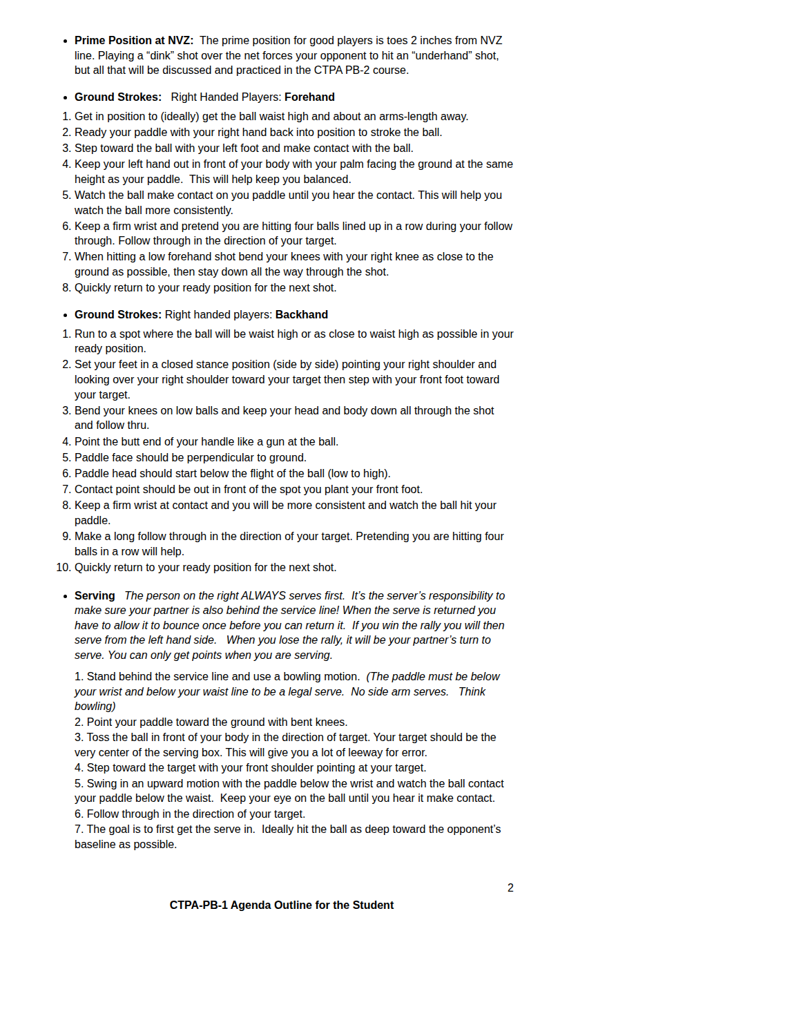Prime Position at NVZ: The prime position for good players is toes 2 inches from NVZ line. Playing a “dink” shot over the net forces your opponent to hit an “underhand” shot, but all that will be discussed and practiced in the CTPA PB-2 course.
Ground Strokes: Right Handed Players: Forehand
Get in position to (ideally) get the ball waist high and about an arms-length away.
Ready your paddle with your right hand back into position to stroke the ball.
Step toward the ball with your left foot and make contact with the ball.
Keep your left hand out in front of your body with your palm facing the ground at the same height as your paddle. This will help keep you balanced.
Watch the ball make contact on you paddle until you hear the contact. This will help you watch the ball more consistently.
Keep a firm wrist and pretend you are hitting four balls lined up in a row during your follow through. Follow through in the direction of your target.
When hitting a low forehand shot bend your knees with your right knee as close to the ground as possible, then stay down all the way through the shot.
Quickly return to your ready position for the next shot.
Ground Strokes: Right handed players: Backhand
Run to a spot where the ball will be waist high or as close to waist high as possible in your ready position.
Set your feet in a closed stance position (side by side) pointing your right shoulder and looking over your right shoulder toward your target then step with your front foot toward your target.
Bend your knees on low balls and keep your head and body down all through the shot and follow thru.
Point the butt end of your handle like a gun at the ball.
Paddle face should be perpendicular to ground.
Paddle head should start below the flight of the ball (low to high).
Contact point should be out in front of the spot you plant your front foot.
Keep a firm wrist at contact and you will be more consistent and watch the ball hit your paddle.
Make a long follow through in the direction of your target. Pretending you are hitting four balls in a row will help.
Quickly return to your ready position for the next shot.
Serving The person on the right ALWAYS serves first. It’s the server’s responsibility to make sure your partner is also behind the service line! When the serve is returned you have to allow it to bounce once before you can return it. If you win the rally you will then serve from the left hand side. When you lose the rally, it will be your partner’s turn to serve. You can only get points when you are serving.
1. Stand behind the service line and use a bowling motion. (The paddle must be below your wrist and below your waist line to be a legal serve. No side arm serves. Think bowling)
2. Point your paddle toward the ground with bent knees.
3. Toss the ball in front of your body in the direction of target. Your target should be the very center of the serving box. This will give you a lot of leeway for error.
4. Step toward the target with your front shoulder pointing at your target.
5. Swing in an upward motion with the paddle below the wrist and watch the ball contact your paddle below the waist. Keep your eye on the ball until you hear it make contact.
6. Follow through in the direction of your target.
7. The goal is to first get the serve in. Ideally hit the ball as deep toward the opponent’s baseline as possible.
2
CTPA-PB-1 Agenda Outline for the Student